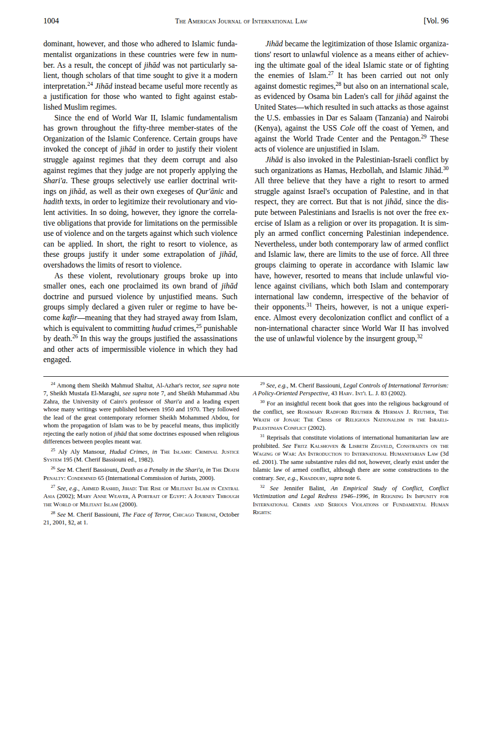1004 The American Journal of International Law [Vol. 96
dominant, however, and those who adhered to Islamic fundamentalist organizations in these countries were few in number. As a result, the concept of jihād was not particularly salient, though scholars of that time sought to give it a modern interpretation.24 Jihād instead became useful more recently as a justification for those who wanted to fight against established Muslim regimes.
Since the end of World War II, Islamic fundamentalism has grown throughout the fifty-three member-states of the Organization of the Islamic Conference. Certain groups have invoked the concept of jihād in order to justify their violent struggle against regimes that they deem corrupt and also against regimes that they judge are not properly applying the Shari'a. These groups selectively use earlier doctrinal writings on jihād, as well as their own exegeses of Qur'ānic and hadith texts, in order to legitimize their revolutionary and violent activities. In so doing, however, they ignore the correlative obligations that provide for limitations on the permissible use of violence and on the targets against which such violence can be applied. In short, the right to resort to violence, as these groups justify it under some extrapolation of jihād, overshadows the limits of resort to violence.
As these violent, revolutionary groups broke up into smaller ones, each one proclaimed its own brand of jihād doctrine and pursued violence by unjustified means. Such groups simply declared a given ruler or regime to have become kafir—meaning that they had strayed away from Islam, which is equivalent to committing hudud crimes,25 punishable by death.26 In this way the groups justified the assassinations and other acts of impermissible violence in which they had engaged.
Jihād became the legitimization of those Islamic organizations' resort to unlawful violence as a means either of achieving the ultimate goal of the ideal Islamic state or of fighting the enemies of Islam.27 It has been carried out not only against domestic regimes,28 but also on an international scale, as evidenced by Osama bin Laden's call for jihād against the United States—which resulted in such attacks as those against the U.S. embassies in Dar es Salaam (Tanzania) and Nairobi (Kenya), against the USS Cole off the coast of Yemen, and against the World Trade Center and the Pentagon.29 These acts of violence are unjustified in Islam.
Jihād is also invoked in the Palestinian-Israeli conflict by such organizations as Hamas, Hezbollah, and Islamic Jihād.30 All three believe that they have a right to resort to armed struggle against Israel's occupation of Palestine, and in that respect, they are correct. But that is not jihād, since the dispute between Palestinians and Israelis is not over the free exercise of Islam as a religion or over its propagation. It is simply an armed conflict concerning Palestinian independence. Nevertheless, under both contemporary law of armed conflict and Islamic law, there are limits to the use of force. All three groups claiming to operate in accordance with Islamic law have, however, resorted to means that include unlawful violence against civilians, which both Islam and contemporary international law condemn, irrespective of the behavior of their opponents.31 Theirs, however, is not a unique experience. Almost every decolonization conflict and conflict of a non-international character since World War II has involved the use of unlawful violence by the insurgent group,32
24 Among them Sheikh Mahmud Shaltut, Al-Azhar's rector, see supra note 7, Sheikh Mustafa El-Maraghi, see supra note 7, and Sheikh Muhammad Abu Zahra, the University of Cairo's professor of Shari'a and a leading expert whose many writings were published between 1950 and 1970. They followed the lead of the great contemporary reformer Sheikh Mohammed Abdou, for whom the propagation of Islam was to be by peaceful means, thus implicitly rejecting the early notion of jihād that some doctrines espoused when religious differences between peoples meant war.
25 Aly Aly Mansour, Hudud Crimes, in The Islamic Criminal Justice System 195 (M. Cherif Bassiouni ed., 1982).
26 See M. Cherif Bassiouni, Death as a Penalty in the Shari'a, in The Death Penalty: Condemned 65 (International Commission of Jurists, 2000).
27 See, e.g., Ahmed Rashid, Jihad: The Rise of Militant Islam in Central Asia (2002); Mary Anne Weaver, A Portrait of Egypt: A Journey Through the World of Militant Islam (2000).
28 See M. Cherif Bassiouni, The Face of Terror, Chicago Tribune, October 21, 2001, §2, at 1.
29 See, e.g., M. Cherif Bassiouni, Legal Controls of International Terrorism: A Policy-Oriented Perspective, 43 Harv. Int'l L. J. 83 (2002).
30 For an insightful recent book that goes into the religious background of the conflict, see Rosemary Radford Reuther & Herman J. Reuther, The Wrath of Jonah: The Crisis of Religious Nationalism in the Israeli-Palestinian Conflict (2002).
31 Reprisals that constitute violations of international humanitarian law are prohibited. See Fritz Kalshoven & Lisbeth Zegveld, Constraints on the Waging of War: An Introduction to International Humanitarian Law (3d ed. 2001). The same substantive rules did not, however, clearly exist under the Islamic law of armed conflict, although there are some constructions to the contrary. See, e.g., Khaddury, supra note 6.
32 See Jennifer Balint, An Empirical Study of Conflict, Conflict Victimization and Legal Redress 1946–1996, in Reigning In Impunity for International Crimes and Serious Violations of Fundamental Human Rights: